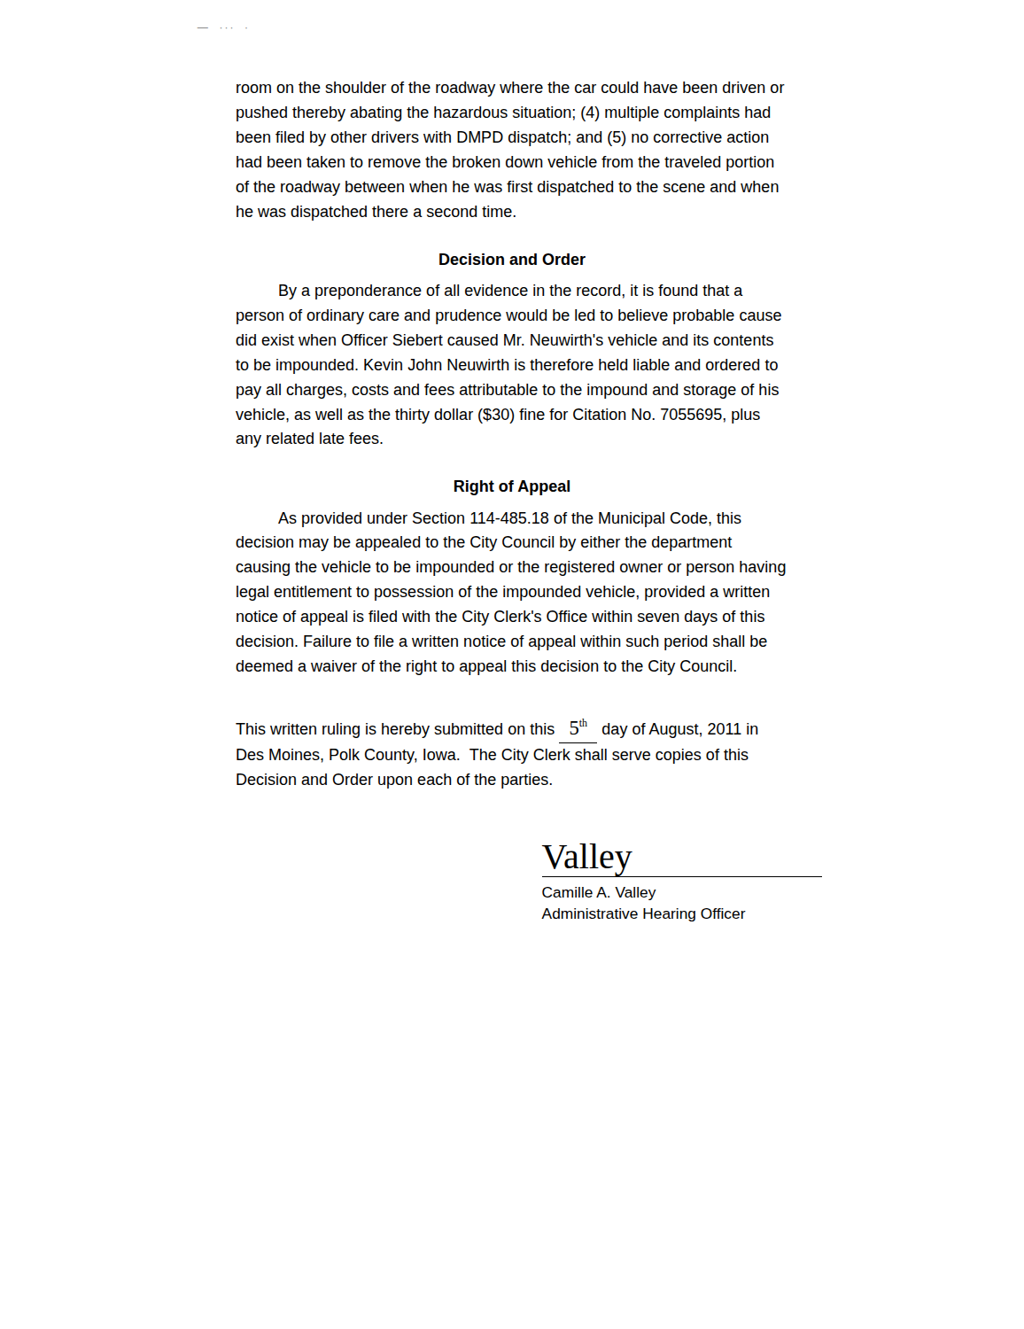— ··· ·
room on the shoulder of the roadway where the car could have been driven or pushed thereby abating the hazardous situation; (4) multiple complaints had been filed by other drivers with DMPD dispatch; and (5) no corrective action had been taken to remove the broken down vehicle from the traveled portion of the roadway between when he was first dispatched to the scene and when he was dispatched there a second time.
Decision and Order
By a preponderance of all evidence in the record, it is found that a person of ordinary care and prudence would be led to believe probable cause did exist when Officer Siebert caused Mr. Neuwirth's vehicle and its contents to be impounded. Kevin John Neuwirth is therefore held liable and ordered to pay all charges, costs and fees attributable to the impound and storage of his vehicle, as well as the thirty dollar ($30) fine for Citation No. 7055695, plus any related late fees.
Right of Appeal
As provided under Section 114-485.18 of the Municipal Code, this decision may be appealed to the City Council by either the department causing the vehicle to be impounded or the registered owner or person having legal entitlement to possession of the impounded vehicle, provided a written notice of appeal is filed with the City Clerk's Office within seven days of this decision. Failure to file a written notice of appeal within such period shall be deemed a waiver of the right to appeal this decision to the City Council.
This written ruling is hereby submitted on this 5th day of August, 2011 in Des Moines, Polk County, Iowa. The City Clerk shall serve copies of this Decision and Order upon each of the parties.
Valley
Camille A. Valley
Administrative Hearing Officer